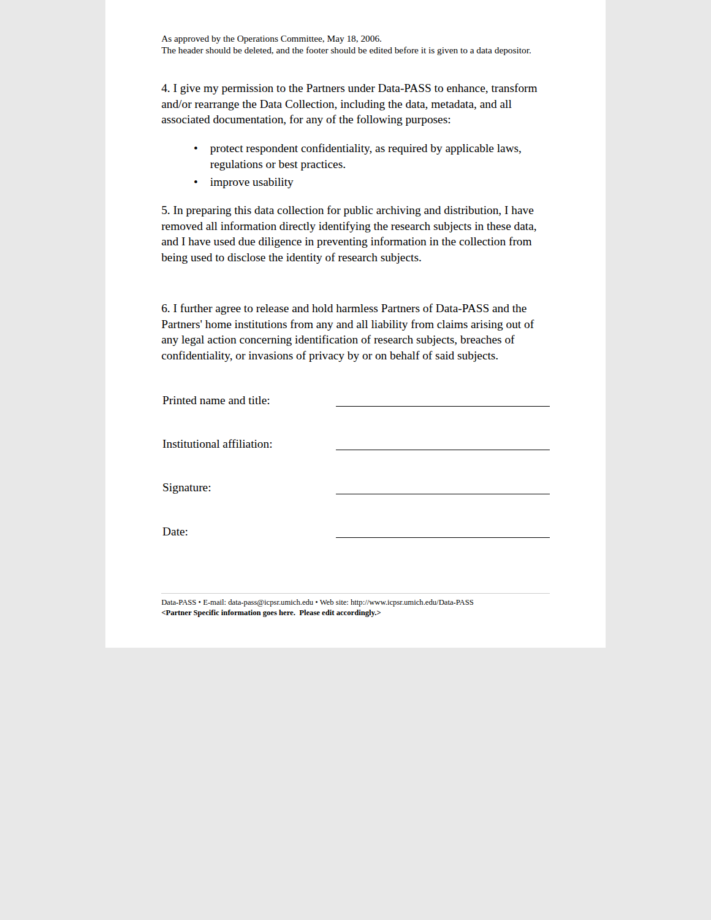As approved by the Operations Committee, May 18, 2006.
The header should be deleted, and the footer should be edited before it is given to a data depositor.
4. I give my permission to the Partners under Data-PASS to enhance, transform and/or rearrange the Data Collection, including the data, metadata, and all associated documentation, for any of the following purposes:
protect respondent confidentiality, as required by applicable laws, regulations or best practices.
improve usability
5. In preparing this data collection for public archiving and distribution, I have removed all information directly identifying the research subjects in these data, and I have used due diligence in preventing information in the collection from being used to disclose the identity of research subjects.
6. I further agree to release and hold harmless Partners of Data-PASS and the Partners' home institutions from any and all liability from claims arising out of any legal action concerning identification of research subjects, breaches of confidentiality, or invasions of privacy by or on behalf of said subjects.
Printed name and title:
Institutional affiliation:
Signature:
Date:
Data-PASS • E-mail: data-pass@icpsr.umich.edu • Web site: http://www.icpsr.umich.edu/Data-PASS
<Partner Specific information goes here. Please edit accordingly.>